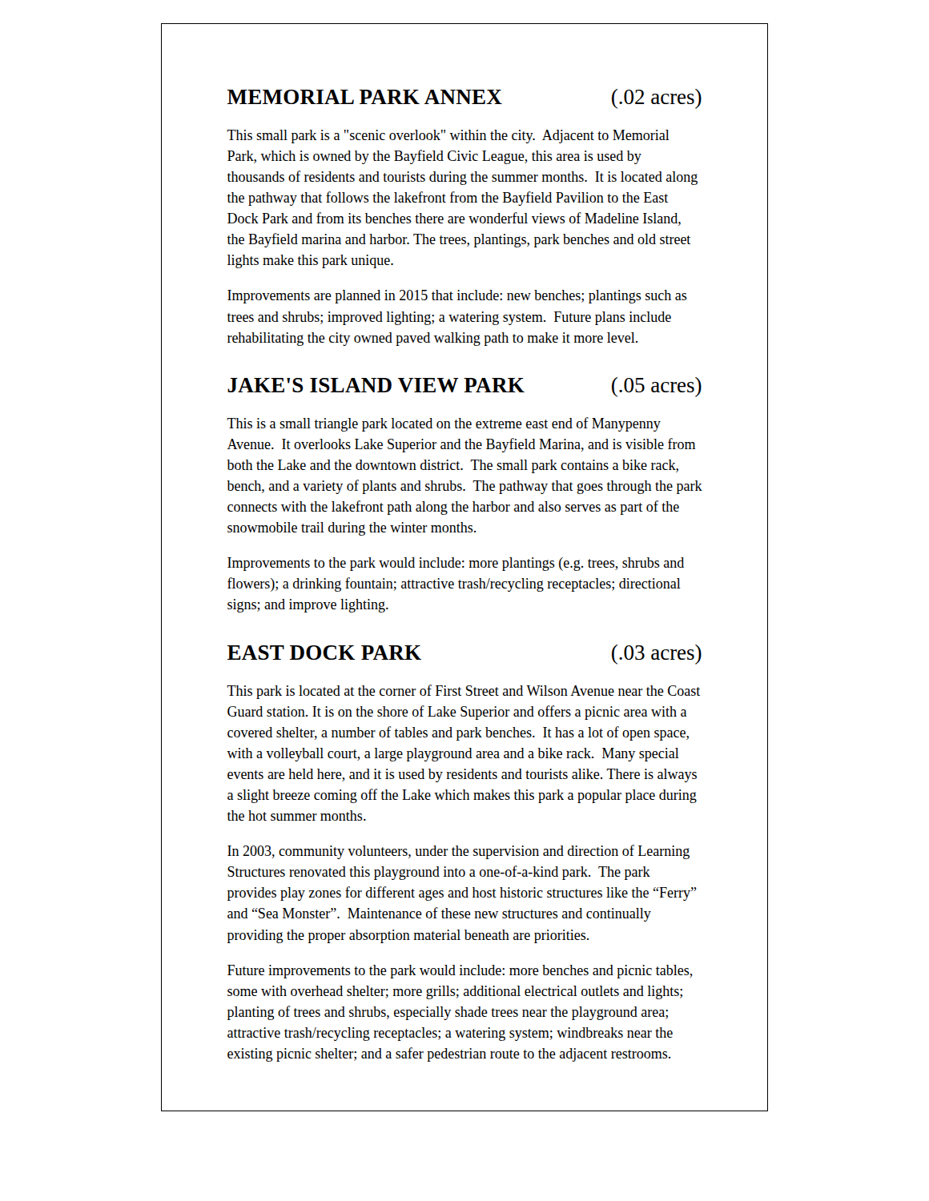MEMORIAL PARK ANNEX (.02 acres)
This small park is a "scenic overlook" within the city. Adjacent to Memorial Park, which is owned by the Bayfield Civic League, this area is used by thousands of residents and tourists during the summer months. It is located along the pathway that follows the lakefront from the Bayfield Pavilion to the East Dock Park and from its benches there are wonderful views of Madeline Island, the Bayfield marina and harbor. The trees, plantings, park benches and old street lights make this park unique.
Improvements are planned in 2015 that include: new benches; plantings such as trees and shrubs; improved lighting; a watering system. Future plans include rehabilitating the city owned paved walking path to make it more level.
JAKE'S ISLAND VIEW PARK (.05 acres)
This is a small triangle park located on the extreme east end of Manypenny Avenue. It overlooks Lake Superior and the Bayfield Marina, and is visible from both the Lake and the downtown district. The small park contains a bike rack, bench, and a variety of plants and shrubs. The pathway that goes through the park connects with the lakefront path along the harbor and also serves as part of the snowmobile trail during the winter months.
Improvements to the park would include: more plantings (e.g. trees, shrubs and flowers); a drinking fountain; attractive trash/recycling receptacles; directional signs; and improve lighting.
EAST DOCK PARK (.03 acres)
This park is located at the corner of First Street and Wilson Avenue near the Coast Guard station. It is on the shore of Lake Superior and offers a picnic area with a covered shelter, a number of tables and park benches. It has a lot of open space, with a volleyball court, a large playground area and a bike rack. Many special events are held here, and it is used by residents and tourists alike. There is always a slight breeze coming off the Lake which makes this park a popular place during the hot summer months.
In 2003, community volunteers, under the supervision and direction of Learning Structures renovated this playground into a one-of-a-kind park. The park provides play zones for different ages and host historic structures like the “Ferry” and “Sea Monster”. Maintenance of these new structures and continually providing the proper absorption material beneath are priorities.
Future improvements to the park would include: more benches and picnic tables, some with overhead shelter; more grills; additional electrical outlets and lights; planting of trees and shrubs, especially shade trees near the playground area; attractive trash/recycling receptacles; a watering system; windbreaks near the existing picnic shelter; and a safer pedestrian route to the adjacent restrooms.